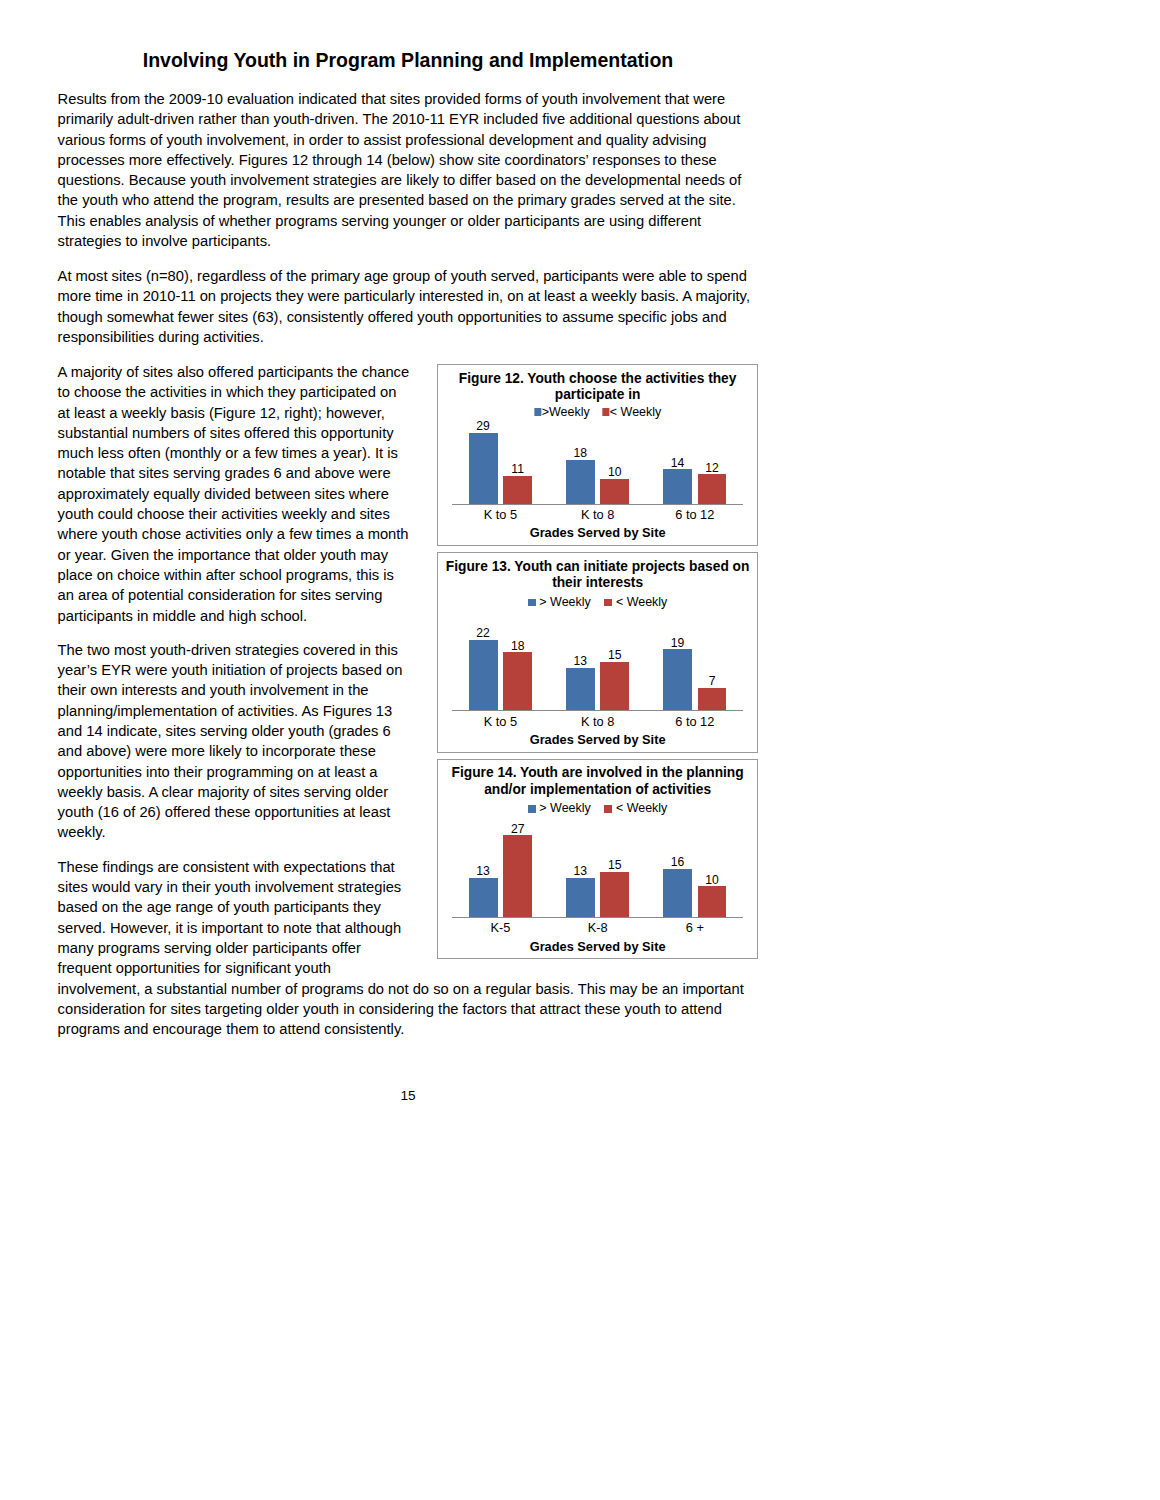Involving Youth in Program Planning and Implementation
Results from the 2009-10 evaluation indicated that sites provided forms of youth involvement that were primarily adult-driven rather than youth-driven. The 2010-11 EYR included five additional questions about various forms of youth involvement, in order to assist professional development and quality advising processes more effectively. Figures 12 through 14 (below) show site coordinators’ responses to these questions. Because youth involvement strategies are likely to differ based on the developmental needs of the youth who attend the program, results are presented based on the primary grades served at the site. This enables analysis of whether programs serving younger or older participants are using different strategies to involve participants.
At most sites (n=80), regardless of the primary age group of youth served, participants were able to spend more time in 2010-11 on projects they were particularly interested in, on at least a weekly basis. A majority, though somewhat fewer sites (63), consistently offered youth opportunities to assume specific jobs and responsibilities during activities.
Figure 12. Youth choose the activities they participate in
>Weekly < Weekly
29
11
18
10
14
12
K to 5 K to 86 to 12
Grades Served by Site
Figure 13. Youth can initiate projects based on their interests
> Weekly < Weekly
22
18
13
15
19
7
K to 5 K to 86 to 12
Grades Served by Site
Figure 14. Youth are involved in the planning and/or implementation of activities
> Weekly < Weekly
13
27
13
15
16
10
K-5 K-86 +
Grades Served by Site
A majority of sites also offered participants the chance to choose the activities in which they participated on at least a weekly basis (Figure 12, right); however, substantial numbers of sites offered this opportunity much less often (monthly or a few times a year). It is notable that sites serving grades 6 and above were approximately equally divided between sites where youth could choose their activities weekly and sites where youth chose activities only a few times a month or year. Given the importance that older youth may place on choice within after school programs, this is an area of potential consideration for sites serving participants in middle and high school.
The two most youth-driven strategies covered in this year’s EYR were youth initiation of projects based on their own interests and youth involvement in the planning/implementation of activities. As Figures 13 and 14 indicate, sites serving older youth (grades 6 and above) were more likely to incorporate these opportunities into their programming on at least a weekly basis. A clear majority of sites serving older youth (16 of 26) offered these opportunities at least weekly.
These findings are consistent with expectations that sites would vary in their youth involvement strategies based on the age range of youth participants they served. However, it is important to note that although many programs serving older participants offer frequent opportunities for significant youth involvement, a substantial number of programs do not do so on a regular basis. This may be an important consideration for sites targeting older youth in considering the factors that attract these youth to attend programs and encourage them to attend consistently.
15